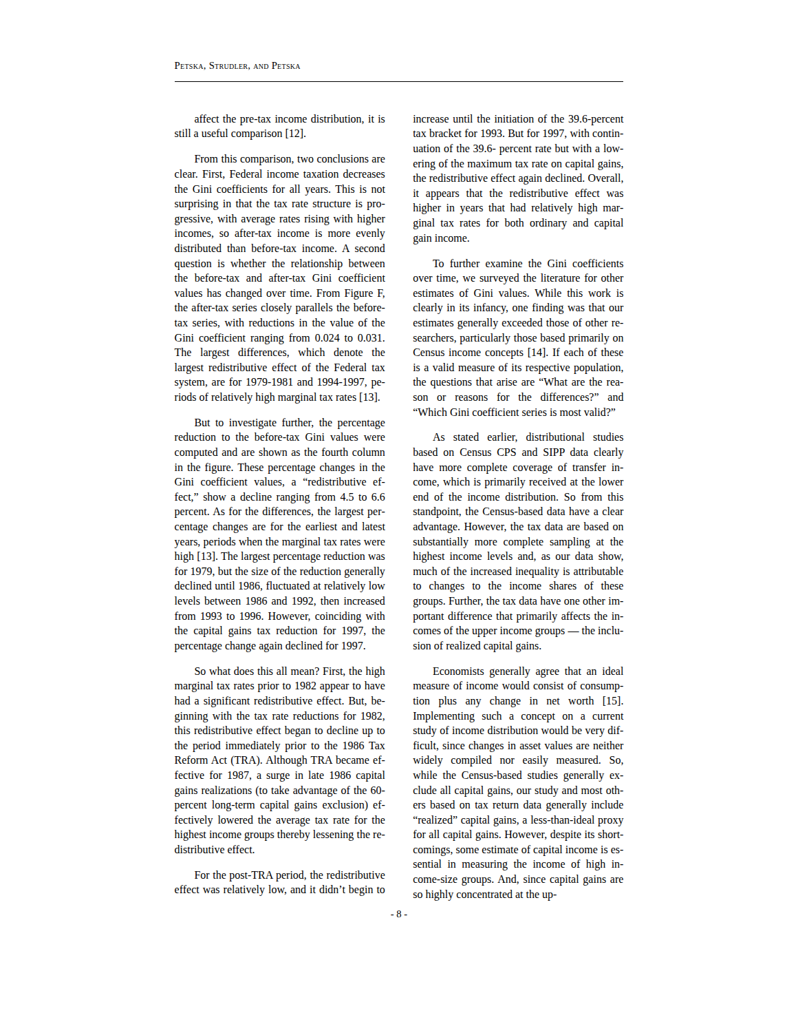Petska, Strudler, and Petska
affect the pre-tax income distribution, it is still a useful comparison [12].
From this comparison, two conclusions are clear. First, Federal income taxation decreases the Gini coefficients for all years. This is not surprising in that the tax rate structure is progressive, with average rates rising with higher incomes, so after-tax income is more evenly distributed than before-tax income. A second question is whether the relationship between the before-tax and after-tax Gini coefficient values has changed over time. From Figure F, the after-tax series closely parallels the before-tax series, with reductions in the value of the Gini coefficient ranging from 0.024 to 0.031. The largest differences, which denote the largest redistributive effect of the Federal tax system, are for 1979-1981 and 1994-1997, periods of relatively high marginal tax rates [13].
But to investigate further, the percentage reduction to the before-tax Gini values were computed and are shown as the fourth column in the figure. These percentage changes in the Gini coefficient values, a “redistributive effect,” show a decline ranging from 4.5 to 6.6 percent. As for the differences, the largest percentage changes are for the earliest and latest years, periods when the marginal tax rates were high [13]. The largest percentage reduction was for 1979, but the size of the reduction generally declined until 1986, fluctuated at relatively low levels between 1986 and 1992, then increased from 1993 to 1996. However, coinciding with the capital gains tax reduction for 1997, the percentage change again declined for 1997.
So what does this all mean? First, the high marginal tax rates prior to 1982 appear to have had a significant redistributive effect. But, beginning with the tax rate reductions for 1982, this redistributive effect began to decline up to the period immediately prior to the 1986 Tax Reform Act (TRA). Although TRA became effective for 1987, a surge in late 1986 capital gains realizations (to take advantage of the 60-percent long-term capital gains exclusion) effectively lowered the average tax rate for the highest income groups thereby lessening the redistributive effect.
For the post-TRA period, the redistributive effect was relatively low, and it didn’t begin to increase until the initiation of the 39.6-percent tax bracket for 1993. But for 1997, with continuation of the 39.6- percent rate but with a lowering of the maximum tax rate on capital gains, the redistributive effect again declined. Overall, it appears that the redistributive effect was higher in years that had relatively high marginal tax rates for both ordinary and capital gain income.
To further examine the Gini coefficients over time, we surveyed the literature for other estimates of Gini values. While this work is clearly in its infancy, one finding was that our estimates generally exceeded those of other researchers, particularly those based primarily on Census income concepts [14]. If each of these is a valid measure of its respective population, the questions that arise are “What are the reason or reasons for the differences?” and “Which Gini coefficient series is most valid?”
As stated earlier, distributional studies based on Census CPS and SIPP data clearly have more complete coverage of transfer income, which is primarily received at the lower end of the income distribution. So from this standpoint, the Census-based data have a clear advantage. However, the tax data are based on substantially more complete sampling at the highest income levels and, as our data show, much of the increased inequality is attributable to changes to the income shares of these groups. Further, the tax data have one other important difference that primarily affects the incomes of the upper income groups — the inclusion of realized capital gains.
Economists generally agree that an ideal measure of income would consist of consumption plus any change in net worth [15]. Implementing such a concept on a current study of income distribution would be very difficult, since changes in asset values are neither widely compiled nor easily measured. So, while the Census-based studies generally exclude all capital gains, our study and most others based on tax return data generally include “realized” capital gains, a less-than-ideal proxy for all capital gains. However, despite its shortcomings, some estimate of capital income is essential in measuring the income of high income-size groups. And, since capital gains are so highly concentrated at the up-
- 8 -